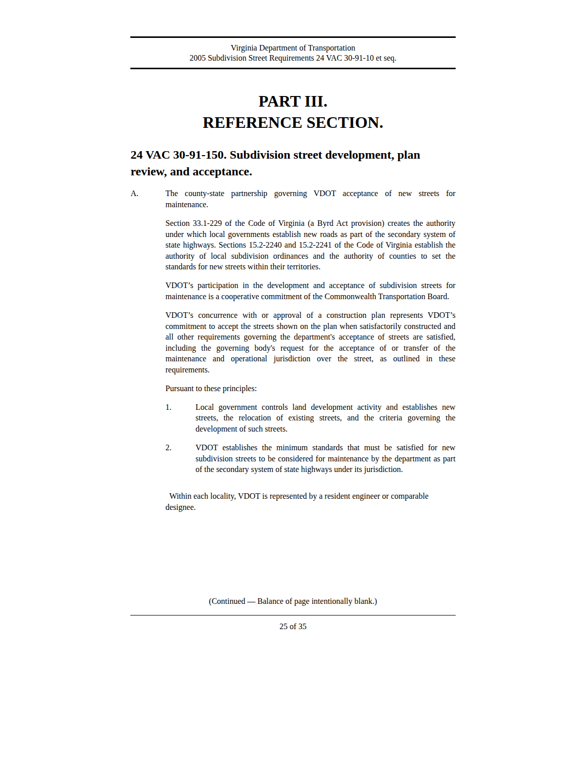Virginia Department of Transportation 2005 Subdivision Street Requirements 24 VAC 30-91-10 et seq.
PART III.
REFERENCE SECTION.
24 VAC 30-91-150. Subdivision street development, plan review, and acceptance.
A.
The county-state partnership governing VDOT acceptance of new streets for maintenance.
Section 33.1-229 of the Code of Virginia (a Byrd Act provision) creates the authority under which local governments establish new roads as part of the secondary system of state highways. Sections 15.2-2240 and 15.2-2241 of the Code of Virginia establish the authority of local subdivision ordinances and the authority of counties to set the standards for new streets within their territories.
VDOT’s participation in the development and acceptance of subdivision streets for maintenance is a cooperative commitment of the Commonwealth Transportation Board.
VDOT’s concurrence with or approval of a construction plan represents VDOT’s commitment to accept the streets shown on the plan when satisfactorily constructed and all other requirements governing the department's acceptance of streets are satisfied, including the governing body's request for the acceptance of or transfer of the maintenance and operational jurisdiction over the street, as outlined in these requirements.
Pursuant to these principles:
1.
Local government controls land development activity and establishes new streets, the relocation of existing streets, and the criteria governing the development of such streets.
2.
VDOT establishes the minimum standards that must be satisfied for new subdivision streets to be considered for maintenance by the department as part of the secondary system of state highways under its jurisdiction.
Within each locality, VDOT is represented by a resident engineer or comparable designee.
(Continued — Balance of page intentionally blank.)
25 of 35